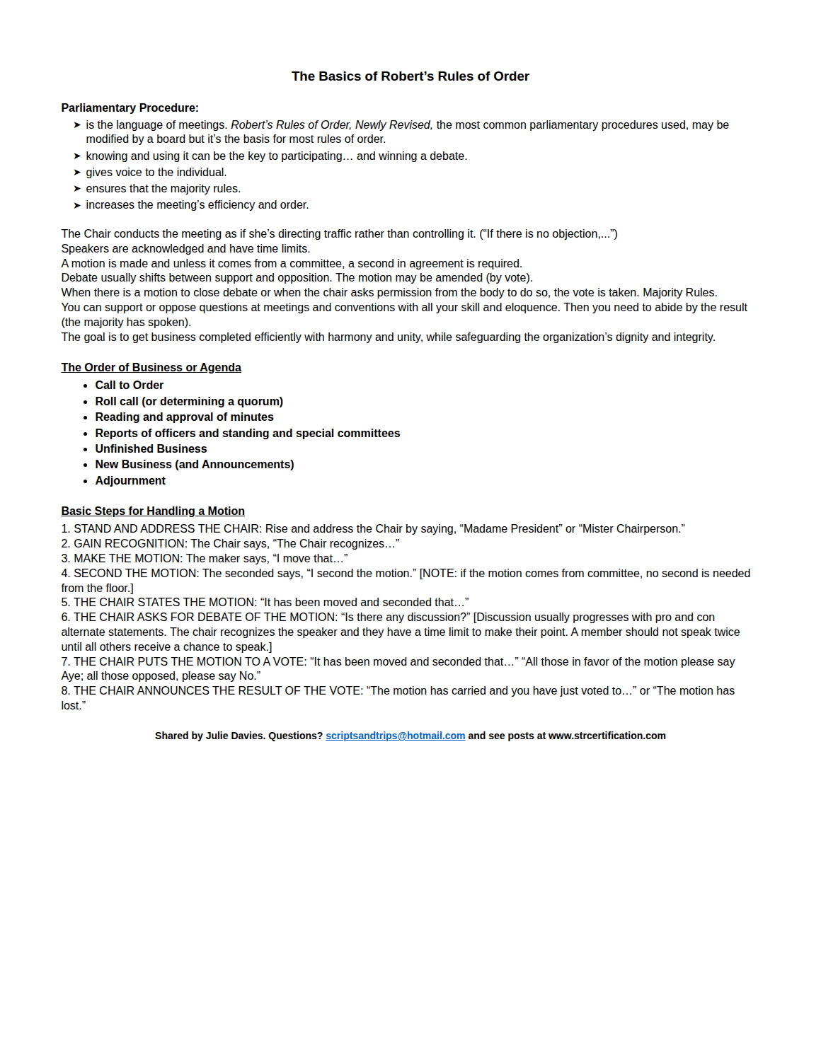The Basics of Robert’s Rules of Order
Parliamentary Procedure:
is the language of meetings. Robert’s Rules of Order, Newly Revised, the most common parliamentary procedures used, may be modified by a board but it’s the basis for most rules of order.
knowing and using it can be the key to participating… and winning a debate.
gives voice to the individual.
ensures that the majority rules.
increases the meeting’s efficiency and order.
The Chair conducts the meeting as if she’s directing traffic rather than controlling it. (“If there is no objection,...”)
Speakers are acknowledged and have time limits.
A motion is made and unless it comes from a committee, a second in agreement is required.
Debate usually shifts between support and opposition. The motion may be amended (by vote).
When there is a motion to close debate or when the chair asks permission from the body to do so, the vote is taken. Majority Rules.
You can support or oppose questions at meetings and conventions with all your skill and eloquence. Then you need to abide by the result (the majority has spoken).
The goal is to get business completed efficiently with harmony and unity, while safeguarding the organization’s dignity and integrity.
The Order of Business or Agenda
Call to Order
Roll call (or determining a quorum)
Reading and approval of minutes
Reports of officers and standing and special committees
Unfinished Business
New Business (and Announcements)
Adjournment
Basic Steps for Handling a Motion
1. STAND AND ADDRESS THE CHAIR: Rise and address the Chair by saying, “Madame President” or “Mister Chairperson.”
2. GAIN RECOGNITION: The Chair says, “The Chair recognizes…”
3. MAKE THE MOTION: The maker says, “I move that…”
4. SECOND THE MOTION: The seconded says, “I second the motion.” [NOTE: if the motion comes from committee, no second is needed from the floor.]
5. THE CHAIR STATES THE MOTION: “It has been moved and seconded that…”
6. THE CHAIR ASKS FOR DEBATE OF THE MOTION: “Is there any discussion?” [Discussion usually progresses with pro and con alternate statements. The chair recognizes the speaker and they have a time limit to make their point. A member should not speak twice until all others receive a chance to speak.]
7. THE CHAIR PUTS THE MOTION TO A VOTE: “It has been moved and seconded that…” “All those in favor of the motion please say Aye; all those opposed, please say No.”
8. THE CHAIR ANNOUNCES THE RESULT OF THE VOTE: “The motion has carried and you have just voted to…” or “The motion has lost.”
Shared by Julie Davies. Questions? scriptsandtrips@hotmail.com and see posts at www.strcertification.com